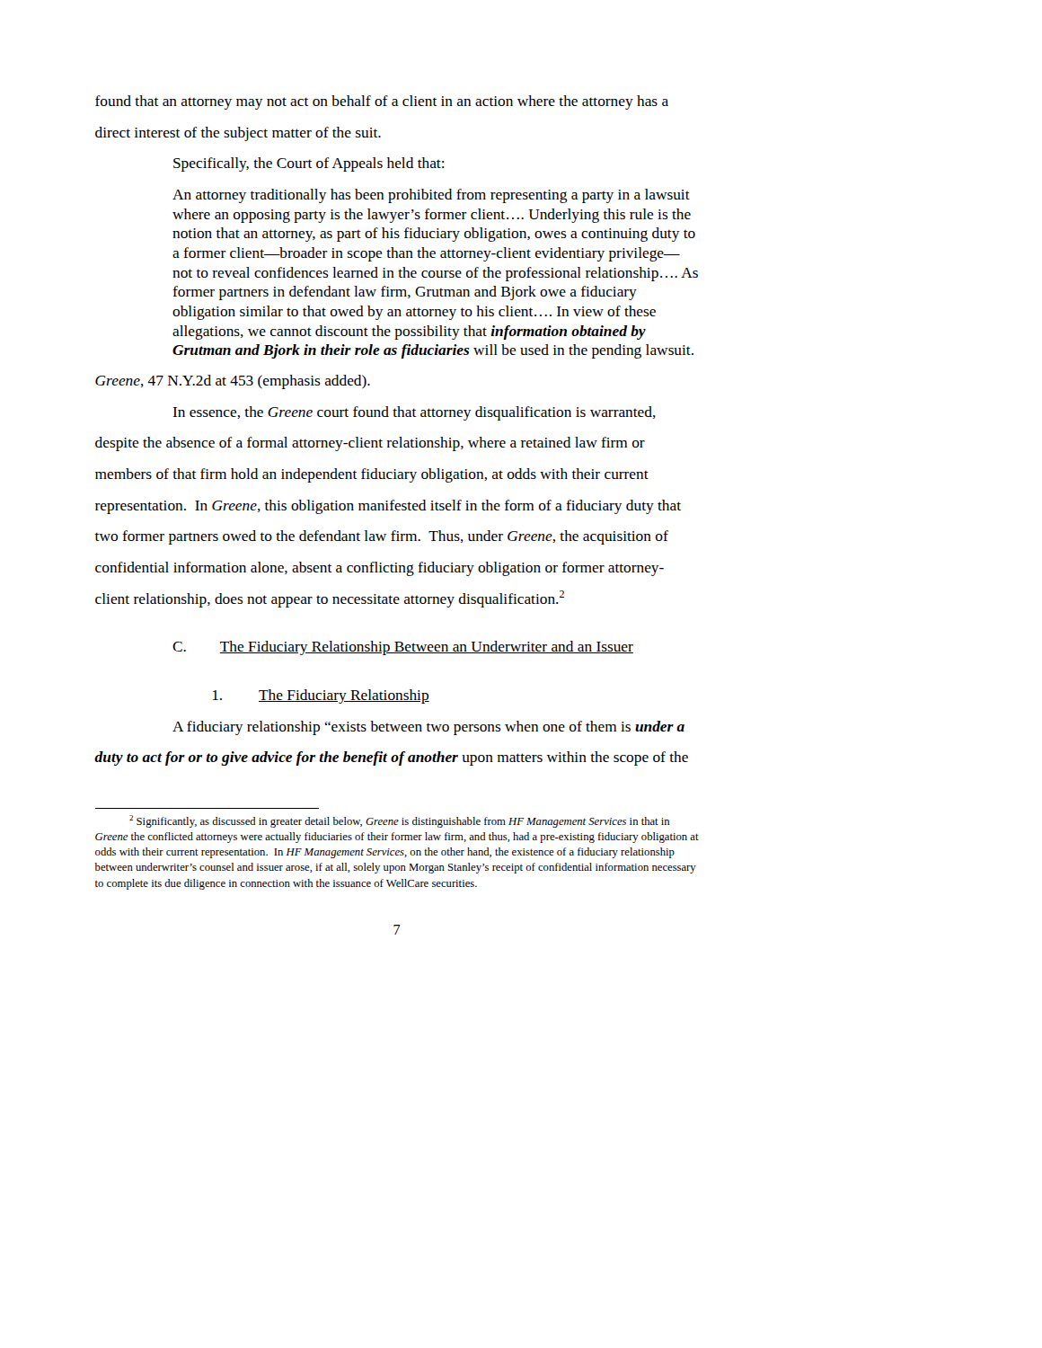found that an attorney may not act on behalf of a client in an action where the attorney has a direct interest of the subject matter of the suit.
Specifically, the Court of Appeals held that:
An attorney traditionally has been prohibited from representing a party in a lawsuit where an opposing party is the lawyer’s former client…. Underlying this rule is the notion that an attorney, as part of his fiduciary obligation, owes a continuing duty to a former client—broader in scope than the attorney-client evidentiary privilege—not to reveal confidences learned in the course of the professional relationship…. As former partners in defendant law firm, Grutman and Bjork owe a fiduciary obligation similar to that owed by an attorney to his client…. In view of these allegations, we cannot discount the possibility that information obtained by Grutman and Bjork in their role as fiduciaries will be used in the pending lawsuit.
Greene, 47 N.Y.2d at 453 (emphasis added).
In essence, the Greene court found that attorney disqualification is warranted, despite the absence of a formal attorney-client relationship, where a retained law firm or members of that firm hold an independent fiduciary obligation, at odds with their current representation. In Greene, this obligation manifested itself in the form of a fiduciary duty that two former partners owed to the defendant law firm. Thus, under Greene, the acquisition of confidential information alone, absent a conflicting fiduciary obligation or former attorney-client relationship, does not appear to necessitate attorney disqualification.2
C. The Fiduciary Relationship Between an Underwriter and an Issuer
1. The Fiduciary Relationship
A fiduciary relationship “exists between two persons when one of them is under a duty to act for or to give advice for the benefit of another upon matters within the scope of the
2 Significantly, as discussed in greater detail below, Greene is distinguishable from HF Management Services in that in Greene the conflicted attorneys were actually fiduciaries of their former law firm, and thus, had a pre-existing fiduciary obligation at odds with their current representation. In HF Management Services, on the other hand, the existence of a fiduciary relationship between underwriter’s counsel and issuer arose, if at all, solely upon Morgan Stanley’s receipt of confidential information necessary to complete its due diligence in connection with the issuance of WellCare securities.
7